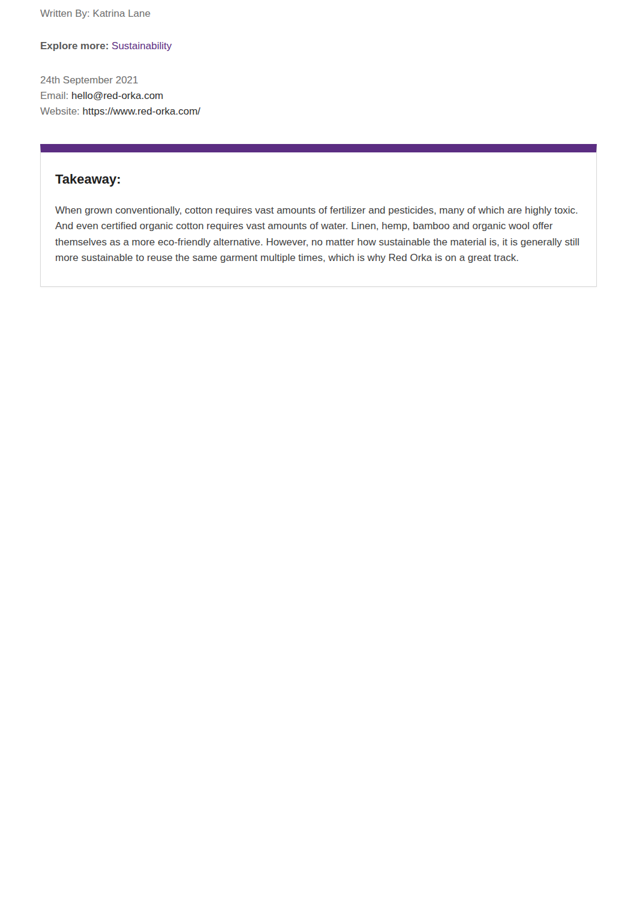Written By: Katrina Lane
Explore more: Sustainability
24th September 2021 Email: hello@red-orka.com Website: https://www.red-orka.com/
Takeaway:
When grown conventionally, cotton requires vast amounts of fertilizer and pesticides, many of which are highly toxic. And even certified organic cotton requires vast amounts of water. Linen, hemp, bamboo and organic wool offer themselves as a more eco-friendly alternative. However, no matter how sustainable the material is, it is generally still more sustainable to reuse the same garment multiple times, which is why Red Orka is on a great track.